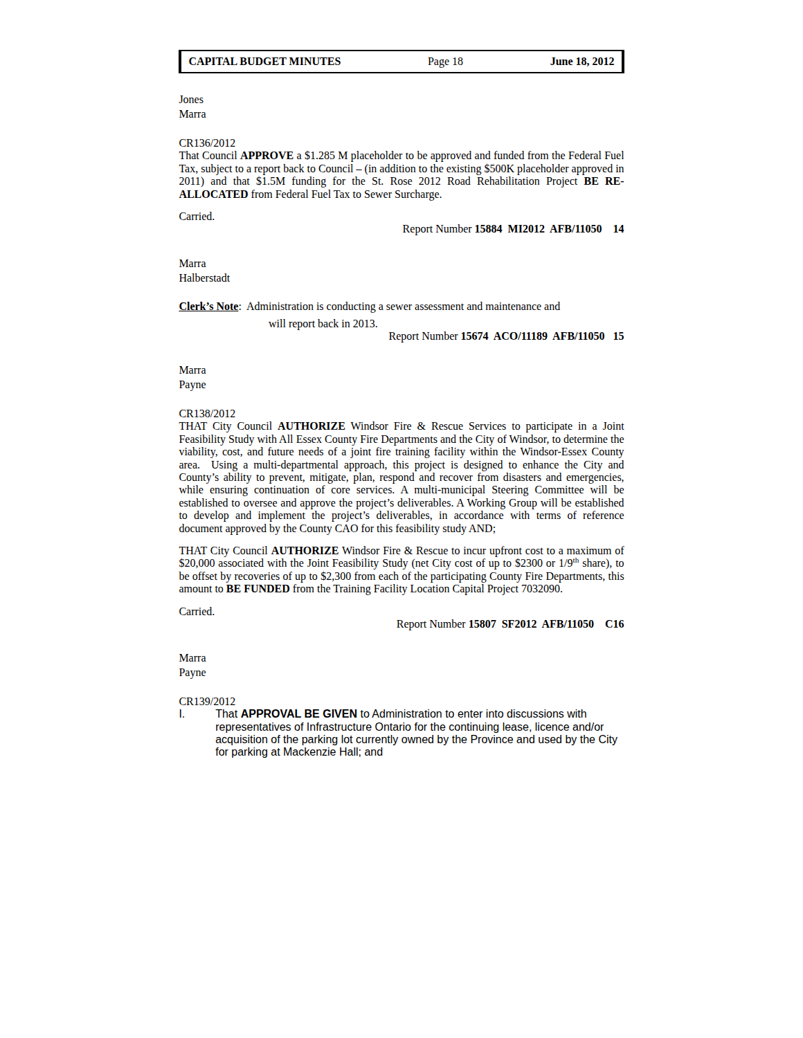CAPITAL BUDGET MINUTES Page 18 June 18, 2012
Jones
Marra
CR136/2012
That Council APPROVE a $1.285 M placeholder to be approved and funded from the Federal Fuel Tax, subject to a report back to Council – (in addition to the existing $500K placeholder approved in 2011) and that $1.5M funding for the St. Rose 2012 Road Rehabilitation Project BE RE-ALLOCATED from Federal Fuel Tax to Sewer Surcharge.
Carried.
Report Number 15884 MI2012 AFB/11050 14
Marra
Halberstadt
Clerk’s Note: Administration is conducting a sewer assessment and maintenance and
will report back in 2013.
Report Number 15674 ACO/11189 AFB/11050 15
Marra
Payne
CR138/2012
THAT City Council AUTHORIZE Windsor Fire & Rescue Services to participate in a Joint Feasibility Study with All Essex County Fire Departments and the City of Windsor, to determine the viability, cost, and future needs of a joint fire training facility within the Windsor-Essex County area. Using a multi-departmental approach, this project is designed to enhance the City and County’s ability to prevent, mitigate, plan, respond and recover from disasters and emergencies, while ensuring continuation of core services. A multi-municipal Steering Committee will be established to oversee and approve the project’s deliverables. A Working Group will be established to develop and implement the project’s deliverables, in accordance with terms of reference document approved by the County CAO for this feasibility study AND;
THAT City Council AUTHORIZE Windsor Fire & Rescue to incur upfront cost to a maximum of $20,000 associated with the Joint Feasibility Study (net City cost of up to $2300 or 1/9th share), to be offset by recoveries of up to $2,300 from each of the participating County Fire Departments, this amount to BE FUNDED from the Training Facility Location Capital Project 7032090.
Carried.
Report Number 15807 SF2012 AFB/11050 C16
Marra
Payne
CR139/2012
I.
That APPROVAL BE GIVEN to Administration to enter into discussions with representatives of Infrastructure Ontario for the continuing lease, licence and/or acquisition of the parking lot currently owned by the Province and used by the City for parking at Mackenzie Hall; and